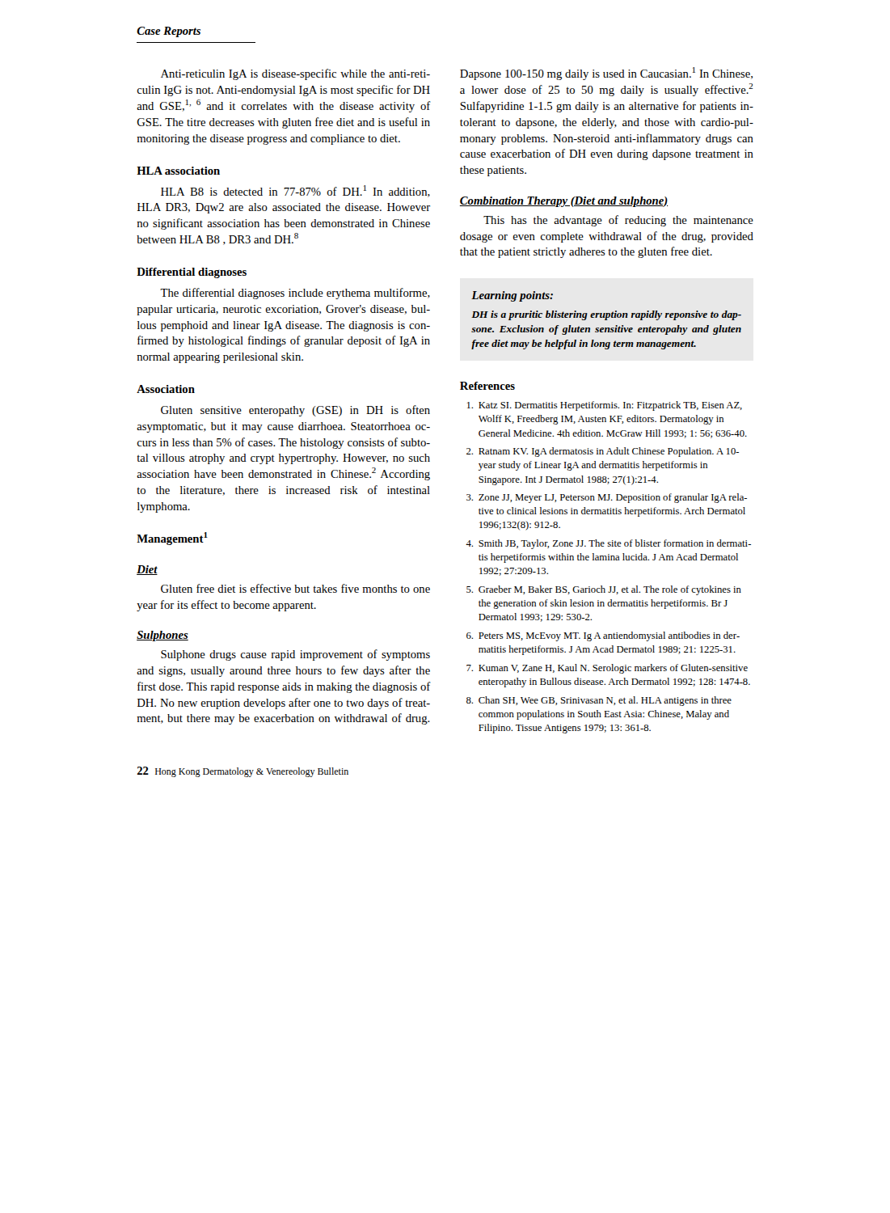Case Reports
Anti-reticulin IgA is disease-specific while the anti-reticulin IgG is not. Anti-endomysial IgA is most specific for DH and GSE,1, 6 and it correlates with the disease activity of GSE. The titre decreases with gluten free diet and is useful in monitoring the disease progress and compliance to diet.
HLA association
HLA B8 is detected in 77-87% of DH.1 In addition, HLA DR3, Dqw2 are also associated the disease. However no significant association has been demonstrated in Chinese between HLA B8 , DR3 and DH.8
Differential diagnoses
The differential diagnoses include erythema multiforme, papular urticaria, neurotic excoriation, Grover's disease, bullous pemphoid and linear IgA disease. The diagnosis is confirmed by histological findings of granular deposit of IgA in normal appearing perilesional skin.
Association
Gluten sensitive enteropathy (GSE) in DH is often asymptomatic, but it may cause diarrhoea. Steatorrhoea occurs in less than 5% of cases. The histology consists of subtotal villous atrophy and crypt hypertrophy. However, no such association have been demonstrated in Chinese.2 According to the literature, there is increased risk of intestinal lymphoma.
Management1
Diet
Gluten free diet is effective but takes five months to one year for its effect to become apparent.
Sulphones
Sulphone drugs cause rapid improvement of symptoms and signs, usually around three hours to few days after the first dose. This rapid response aids in making the diagnosis of DH. No new eruption develops after one to two days of treatment, but there may be exacerbation on withdrawal of drug. Dapsone 100-150 mg daily is used in Caucasian.1 In Chinese, a lower dose of 25 to 50 mg daily is usually effective.2 Sulfapyridine 1-1.5 gm daily is an alternative for patients intolerant to dapsone, the elderly, and those with cardio-pulmonary problems. Non-steroid anti-inflammatory drugs can cause exacerbation of DH even during dapsone treatment in these patients.
Combination Therapy (Diet and sulphone)
This has the advantage of reducing the maintenance dosage or even complete withdrawal of the drug, provided that the patient strictly adheres to the gluten free diet.
Learning points:
DH is a pruritic blistering eruption rapidly reponsive to dapsone. Exclusion of gluten sensitive enteropahy and gluten free diet may be helpful in long term management.
References
Katz SI. Dermatitis Herpetiformis. In: Fitzpatrick TB, Eisen AZ, Wolff K, Freedberg IM, Austen KF, editors. Dermatology in General Medicine. 4th edition. McGraw Hill 1993; 1: 56; 636-40.
Ratnam KV. IgA dermatosis in Adult Chinese Population. A 10-year study of Linear IgA and dermatitis herpetiformis in Singapore. Int J Dermatol 1988; 27(1):21-4.
Zone JJ, Meyer LJ, Peterson MJ. Deposition of granular IgA relative to clinical lesions in dermatitis herpetiformis. Arch Dermatol 1996;132(8): 912-8.
Smith JB, Taylor, Zone JJ. The site of blister formation in dermatitis herpetiformis within the lamina lucida. J Am Acad Dermatol 1992; 27:209-13.
Graeber M, Baker BS, Garioch JJ, et al. The role of cytokines in the generation of skin lesion in dermatitis herpetiformis. Br J Dermatol 1993; 129: 530-2.
Peters MS, McEvoy MT. Ig A antiendomysial antibodies in dermatitis herpetiformis. J Am Acad Dermatol 1989; 21: 1225-31.
Kuman V, Zane H, Kaul N. Serologic markers of Gluten-sensitive enteropathy in Bullous disease. Arch Dermatol 1992; 128: 1474-8.
Chan SH, Wee GB, Srinivasan N, et al. HLA antigens in three common populations in South East Asia: Chinese, Malay and Filipino. Tissue Antigens 1979; 13: 361-8.
22 Hong Kong Dermatology & Venereology Bulletin